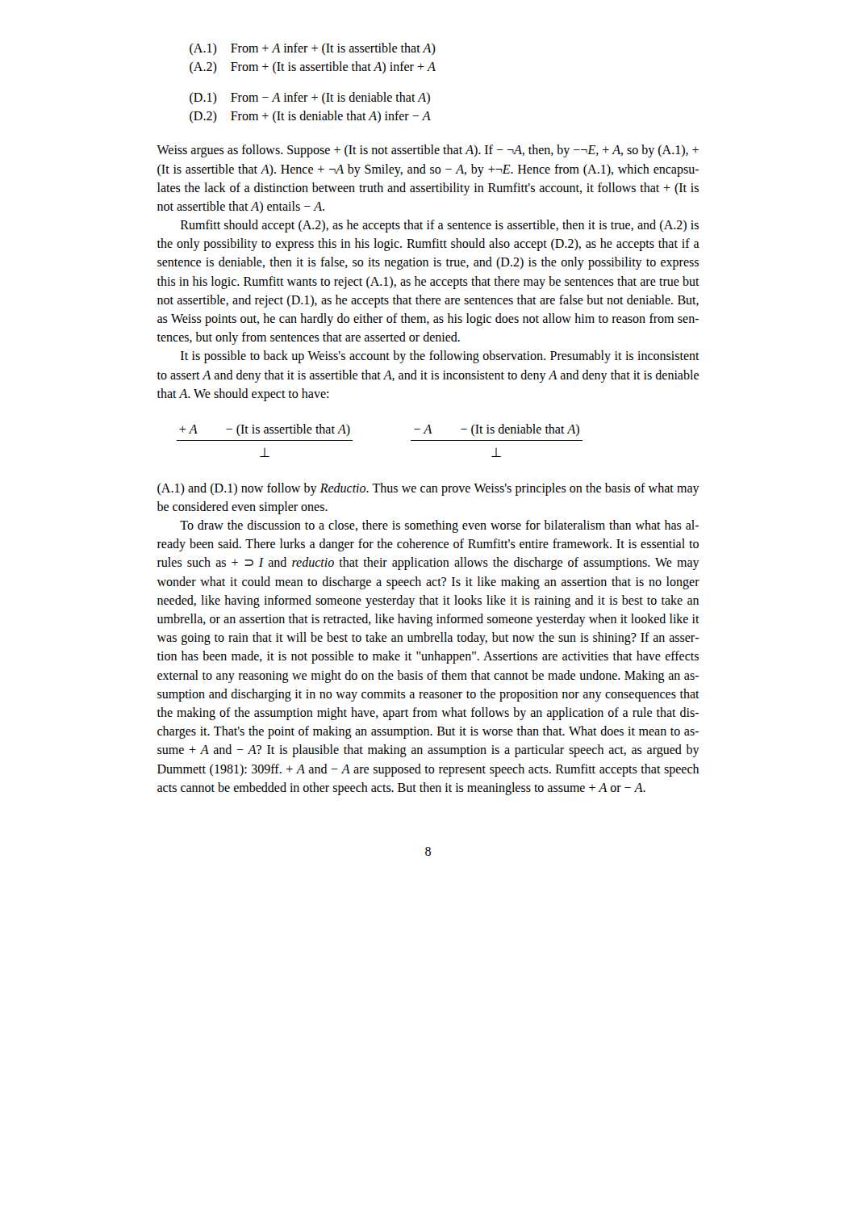(A.1) From + A infer + (It is assertible that A)
(A.2) From + (It is assertible that A) infer + A
(D.1) From − A infer + (It is deniable that A)
(D.2) From + (It is deniable that A) infer − A
Weiss argues as follows. Suppose + (It is not assertible that A). If − ¬A, then, by −¬E, + A, so by (A.1), + (It is assertible that A). Hence + ¬A by Smiley, and so − A, by +¬E. Hence from (A.1), which encapsulates the lack of a distinction between truth and assertibility in Rumfitt's account, it follows that + (It is not assertible that A) entails − A.
Rumfitt should accept (A.2), as he accepts that if a sentence is assertible, then it is true, and (A.2) is the only possibility to express this in his logic. Rumfitt should also accept (D.2), as he accepts that if a sentence is deniable, then it is false, so its negation is true, and (D.2) is the only possibility to express this in his logic. Rumfitt wants to reject (A.1), as he accepts that there may be sentences that are true but not assertible, and reject (D.1), as he accepts that there are sentences that are false but not deniable. But, as Weiss points out, he can hardly do either of them, as his logic does not allow him to reason from sentences, but only from sentences that are asserted or denied.
It is possible to back up Weiss's account by the following observation. Presumably it is inconsistent to assert A and deny that it is assertible that A, and it is inconsistent to deny A and deny that it is deniable that A. We should expect to have:
+ A − (It is assertible that A)
⊥
− A − (It is deniable that A)
⊥
(A.1) and (D.1) now follow by Reductio. Thus we can prove Weiss's principles on the basis of what may be considered even simpler ones.
To draw the discussion to a close, there is something even worse for bilateralism than what has already been said. There lurks a danger for the coherence of Rumfitt's entire framework. It is essential to rules such as + ⊃ I and reductio that their application allows the discharge of assumptions. We may wonder what it could mean to discharge a speech act? Is it like making an assertion that is no longer needed, like having informed someone yesterday that it looks like it is raining and it is best to take an umbrella, or an assertion that is retracted, like having informed someone yesterday when it looked like it was going to rain that it will be best to take an umbrella today, but now the sun is shining? If an assertion has been made, it is not possible to make it "unhappen". Assertions are activities that have effects external to any reasoning we might do on the basis of them that cannot be made undone. Making an assumption and discharging it in no way commits a reasoner to the proposition nor any consequences that the making of the assumption might have, apart from what follows by an application of a rule that discharges it. That's the point of making an assumption. But it is worse than that. What does it mean to assume + A and − A? It is plausible that making an assumption is a particular speech act, as argued by Dummett (1981): 309ff. + A and − A are supposed to represent speech acts. Rumfitt accepts that speech acts cannot be embedded in other speech acts. But then it is meaningless to assume + A or − A.
8